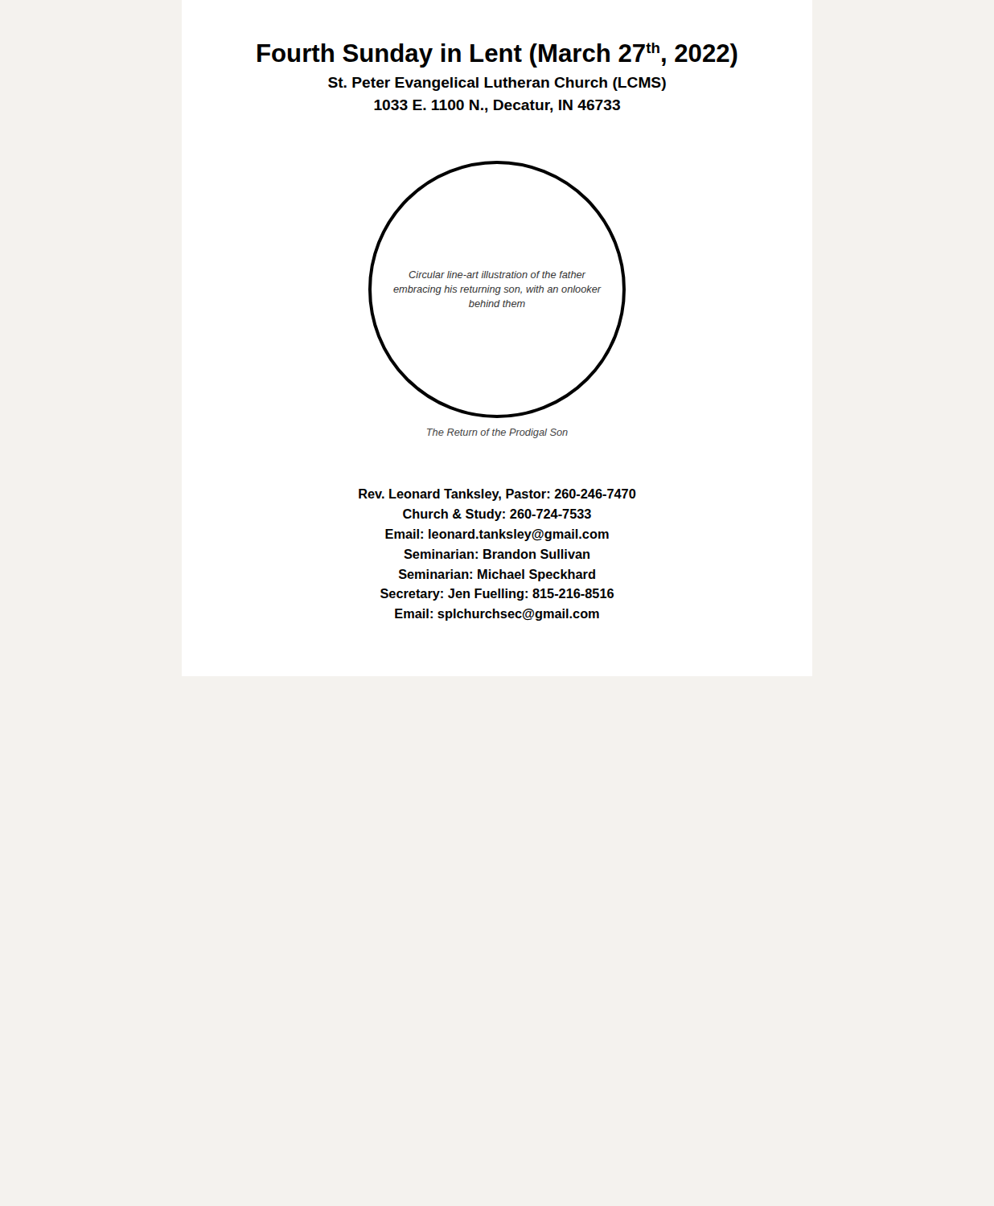Fourth Sunday in Lent (March 27th, 2022)
St. Peter Evangelical Lutheran Church (LCMS)
1033 E. 1100 N., Decatur, IN 46733
Circular line-art illustration of the father embracing his returning son, with an onlooker behind them
The Return of the Prodigal Son
Rev. Leonard Tanksley, Pastor: 260-246-7470
Church & Study: 260-724-7533
Email: leonard.tanksley@gmail.com
Seminarian: Brandon Sullivan
Seminarian: Michael Speckhard
Secretary: Jen Fuelling: 815-216-8516
Email: splchurchsec@gmail.com